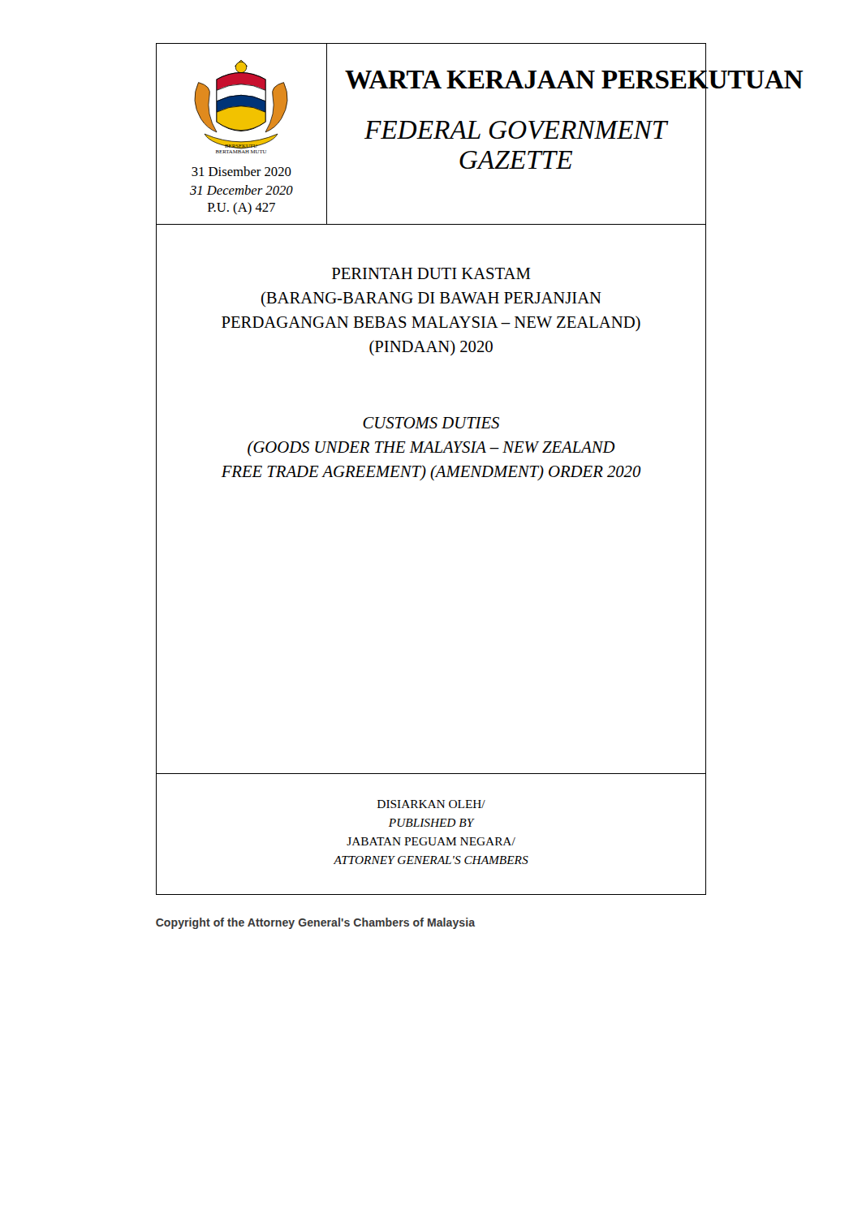31 Disember 2020
31 December 2020
P.U. (A) 427
WARTA KERAJAAN PERSEKUTUAN
FEDERAL GOVERNMENT
GAZETTE
PERINTAH DUTI KASTAM
(BARANG-BARANG DI BAWAH PERJANJIAN
PERDAGANGAN BEBAS MALAYSIA – NEW ZEALAND)
(PINDAAN) 2020
CUSTOMS DUTIES
(GOODS UNDER THE MALAYSIA – NEW ZEALAND
FREE TRADE AGREEMENT) (AMENDMENT) ORDER 2020
DISIARKAN OLEH/
PUBLISHED BY
JABATAN PEGUAM NEGARA/
ATTORNEY GENERAL'S CHAMBERS
Copyright of the Attorney General's Chambers of Malaysia